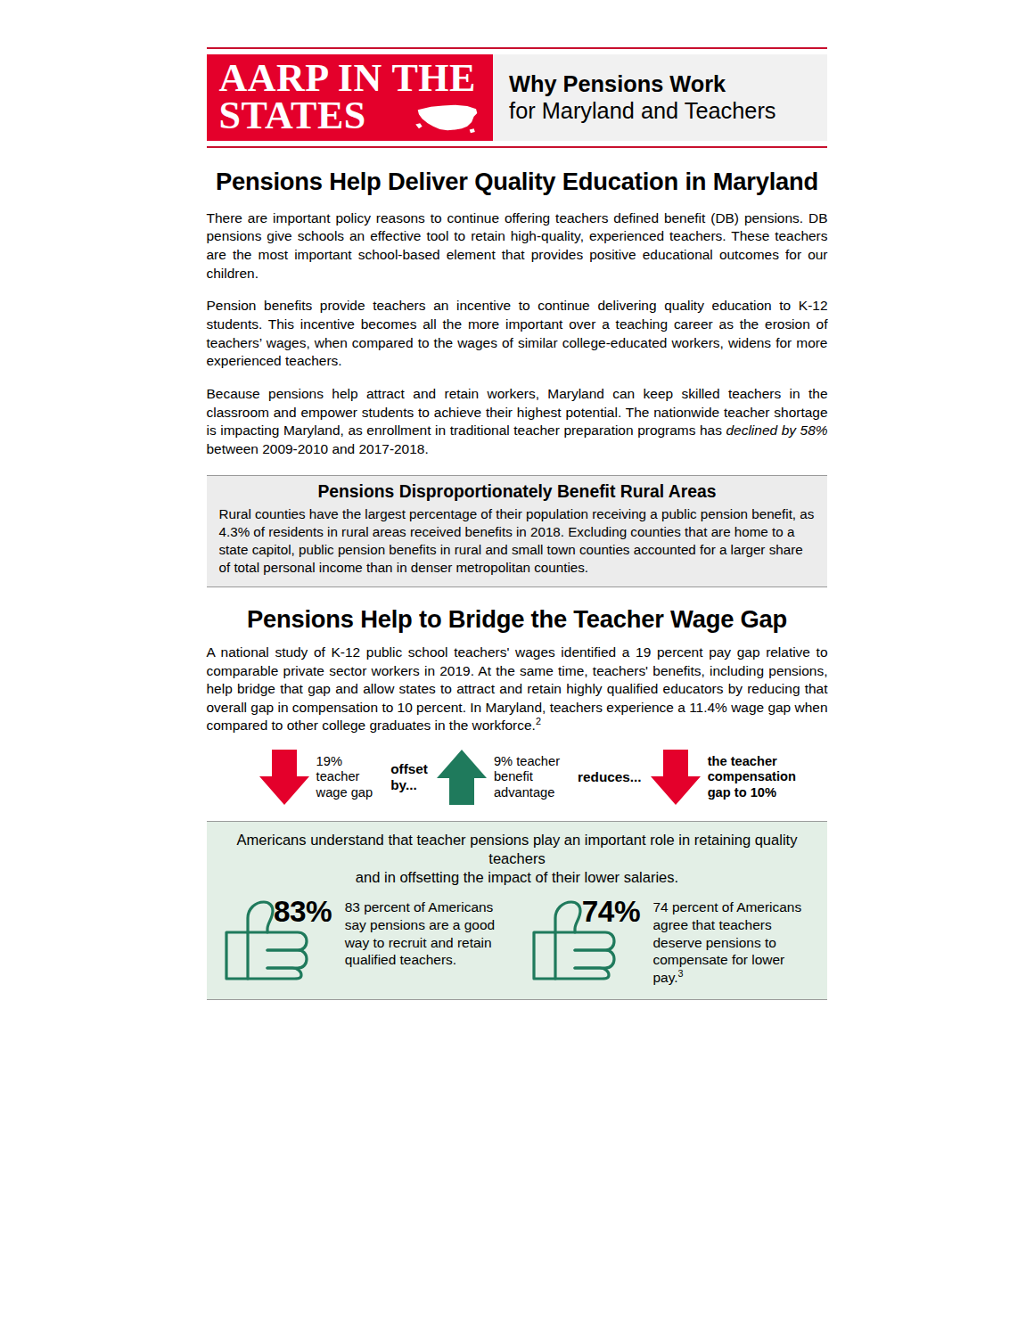AARP IN THE
STATES
Why Pensions Work
for Maryland and Teachers
Pensions Help Deliver Quality Education in Maryland
There are important policy reasons to continue offering teachers defined benefit (DB) pensions. DB pensions give schools an effective tool to retain high-quality, experienced teachers. These teachers are the most important school-based element that provides positive educational outcomes for our children.
Pension benefits provide teachers an incentive to continue delivering quality education to K-12 students. This incentive becomes all the more important over a teaching career as the erosion of teachers’ wages, when compared to the wages of similar college-educated workers, widens for more experienced teachers.
Because pensions help attract and retain workers, Maryland can keep skilled teachers in the classroom and empower students to achieve their highest potential. The nationwide teacher shortage is impacting Maryland, as enrollment in traditional teacher preparation programs has declined by 58% between 2009-2010 and 2017-2018.
Pensions Disproportionately Benefit Rural Areas
Rural counties have the largest percentage of their population receiving a public pension benefit, as 4.3% of residents in rural areas received benefits in 2018. Excluding counties that are home to a state capitol, public pension benefits in rural and small town counties accounted for a larger share of total personal income than in denser metropolitan counties.
Pensions Help to Bridge the Teacher Wage Gap
A national study of K-12 public school teachers' wages identified a 19 percent pay gap relative to comparable private sector workers in 2019. At the same time, teachers' benefits, including pensions, help bridge that gap and allow states to attract and retain highly qualified educators by reducing that overall gap in compensation to 10 percent. In Maryland, teachers experience a 11.4% wage gap when compared to other college graduates in the workforce.2
19%
teacher
wage gap
offset
by...
9% teacher
benefit
advantage
reduces...
the teacher
compensation
gap to 10%
Americans understand that teacher pensions play an important role in retaining quality teachers
and in offsetting the impact of their lower salaries.
83%
83 percent of Americans say pensions are a good way to recruit and retain qualified teachers.
74%
74 percent of Americans agree that teachers deserve pensions to compensate for lower pay.3